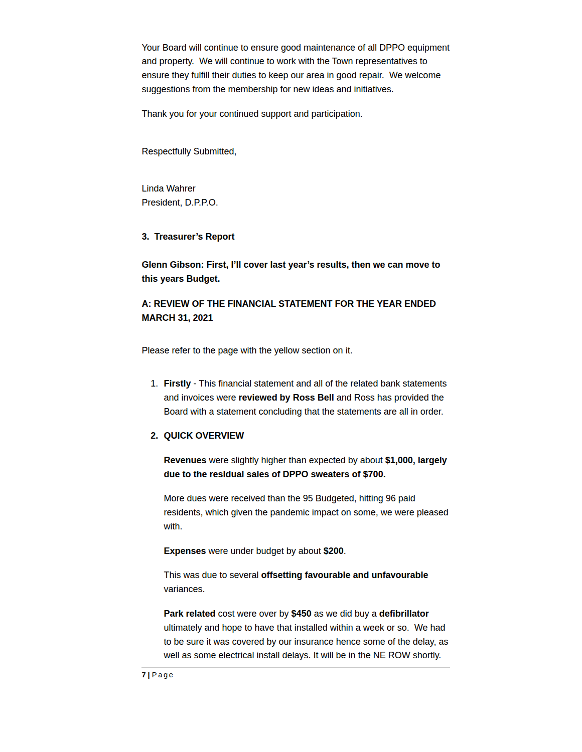Your Board will continue to ensure good maintenance of all DPPO equipment and property. We will continue to work with the Town representatives to ensure they fulfill their duties to keep our area in good repair. We welcome suggestions from the membership for new ideas and initiatives.
Thank you for your continued support and participation.
Respectfully Submitted,
Linda Wahrer
President, D.P.P.O.
3. Treasurer’s Report
Glenn Gibson: First, I’ll cover last year’s results, then we can move to this years Budget.
A: REVIEW OF THE FINANCIAL STATEMENT FOR THE YEAR ENDED MARCH 31, 2021
Please refer to the page with the yellow section on it.
Firstly - This financial statement and all of the related bank statements and invoices were reviewed by Ross Bell and Ross has provided the Board with a statement concluding that the statements are all in order.
QUICK OVERVIEW
Revenues were slightly higher than expected by about $1,000, largely due to the residual sales of DPPO sweaters of $700.
More dues were received than the 95 Budgeted, hitting 96 paid residents, which given the pandemic impact on some, we were pleased with.
Expenses were under budget by about $200.
This was due to several offsetting favourable and unfavourable variances.
Park related cost were over by $450 as we did buy a defibrillator ultimately and hope to have that installed within a week or so. We had to be sure it was covered by our insurance hence some of the delay, as well as some electrical install delays. It will be in the NE ROW shortly.
7 | Page